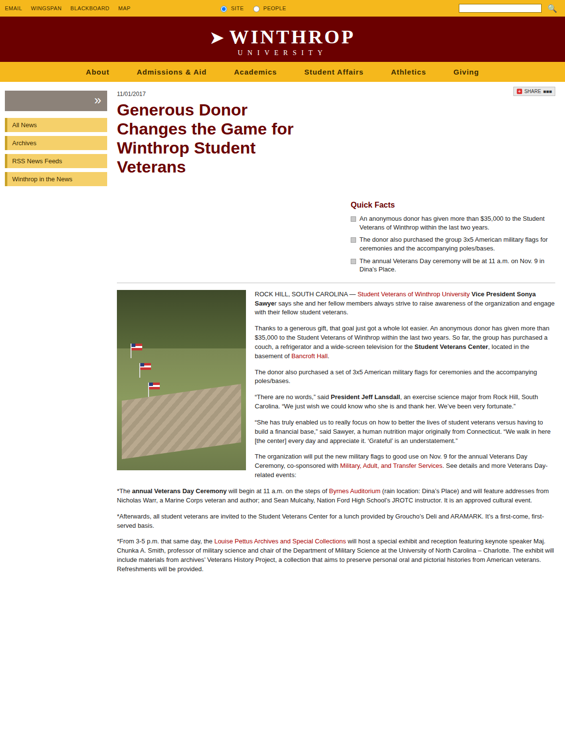Email Wingspan Blackboard Map
Site People
🔍
➤WINTHROP
UNIVERSITY
About
Admissions & Aid
Academics
Student Affairs
Athletics
Giving
All News
Archives
RSS News Feeds
Winthrop in the News
+ SHARE ■■■
11/01/2017
Generous Donor Changes the Game for Winthrop Student Veterans
Quick Facts
An anonymous donor has given more than $35,000 to the Student Veterans of Winthrop within the last two years.
The donor also purchased the group 3x5 American military flags for ceremonies and the accompanying poles/bases.
The annual Veterans Day ceremony will be at 11 a.m. on Nov. 9 in Dina's Place.
ROCK HILL, SOUTH CAROLINA — Student Veterans of Winthrop University Vice President Sonya Sawyer says she and her fellow members always strive to raise awareness of the organization and engage with their fellow student veterans.
Thanks to a generous gift, that goal just got a whole lot easier. An anonymous donor has given more than $35,000 to the Student Veterans of Winthrop within the last two years. So far, the group has purchased a couch, a refrigerator and a wide-screen television for the Student Veterans Center, located in the basement of Bancroft Hall.
The donor also purchased a set of 3x5 American military flags for ceremonies and the accompanying poles/bases.
“There are no words,” said President Jeff Lansdall, an exercise science major from Rock Hill, South Carolina. “We just wish we could know who she is and thank her. We’ve been very fortunate.”
“She has truly enabled us to really focus on how to better the lives of student veterans versus having to build a financial base,” said Sawyer, a human nutrition major originally from Connecticut. “We walk in here [the center] every day and appreciate it. ‘Grateful’ is an understatement.”
The organization will put the new military flags to good use on Nov. 9 for the annual Veterans Day Ceremony, co-sponsored with Military, Adult, and Transfer Services. See details and more Veterans Day-related events:
*The annual Veterans Day Ceremony will begin at 11 a.m. on the steps of Byrnes Auditorium (rain location: Dina’s Place) and will feature addresses from Nicholas Warr, a Marine Corps veteran and author; and Sean Mulcahy, Nation Ford High School’s JROTC instructor. It is an approved cultural event.
*Afterwards, all student veterans are invited to the Student Veterans Center for a lunch provided by Groucho’s Deli and ARAMARK. It’s a first-come, first-served basis.
*From 3-5 p.m. that same day, the Louise Pettus Archives and Special Collections will host a special exhibit and reception featuring keynote speaker Maj. Chunka A. Smith, professor of military science and chair of the Department of Military Science at the University of North Carolina – Charlotte. The exhibit will include materials from archives’ Veterans History Project, a collection that aims to preserve personal oral and pictorial histories from American veterans. Refreshments will be provided.